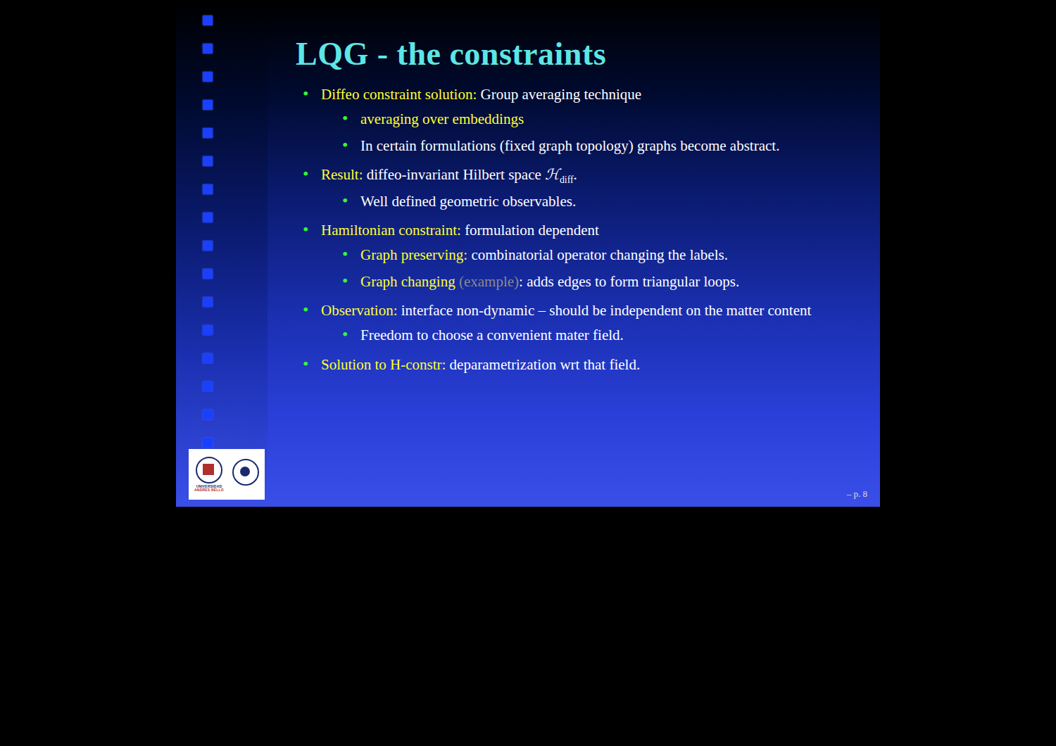UNIVERSIDAD
ANDRES BELLO
LQG - the constraints
Diffeo constraint solution: Group averaging technique
averaging over embeddings
In certain formulations (fixed graph topology) graphs become abstract.
Result: diffeo-invariant Hilbert space ℋdiff.
Well defined geometric observables.
Hamiltonian constraint: formulation dependent
Graph preserving: combinatorial operator changing the labels.
Graph changing (example): adds edges to form triangular loops.
Observation: interface non-dynamic – should be independent on the matter content
Freedom to choose a convenient mater field.
Solution to H-constr: deparametrization wrt that field.
– p. 8